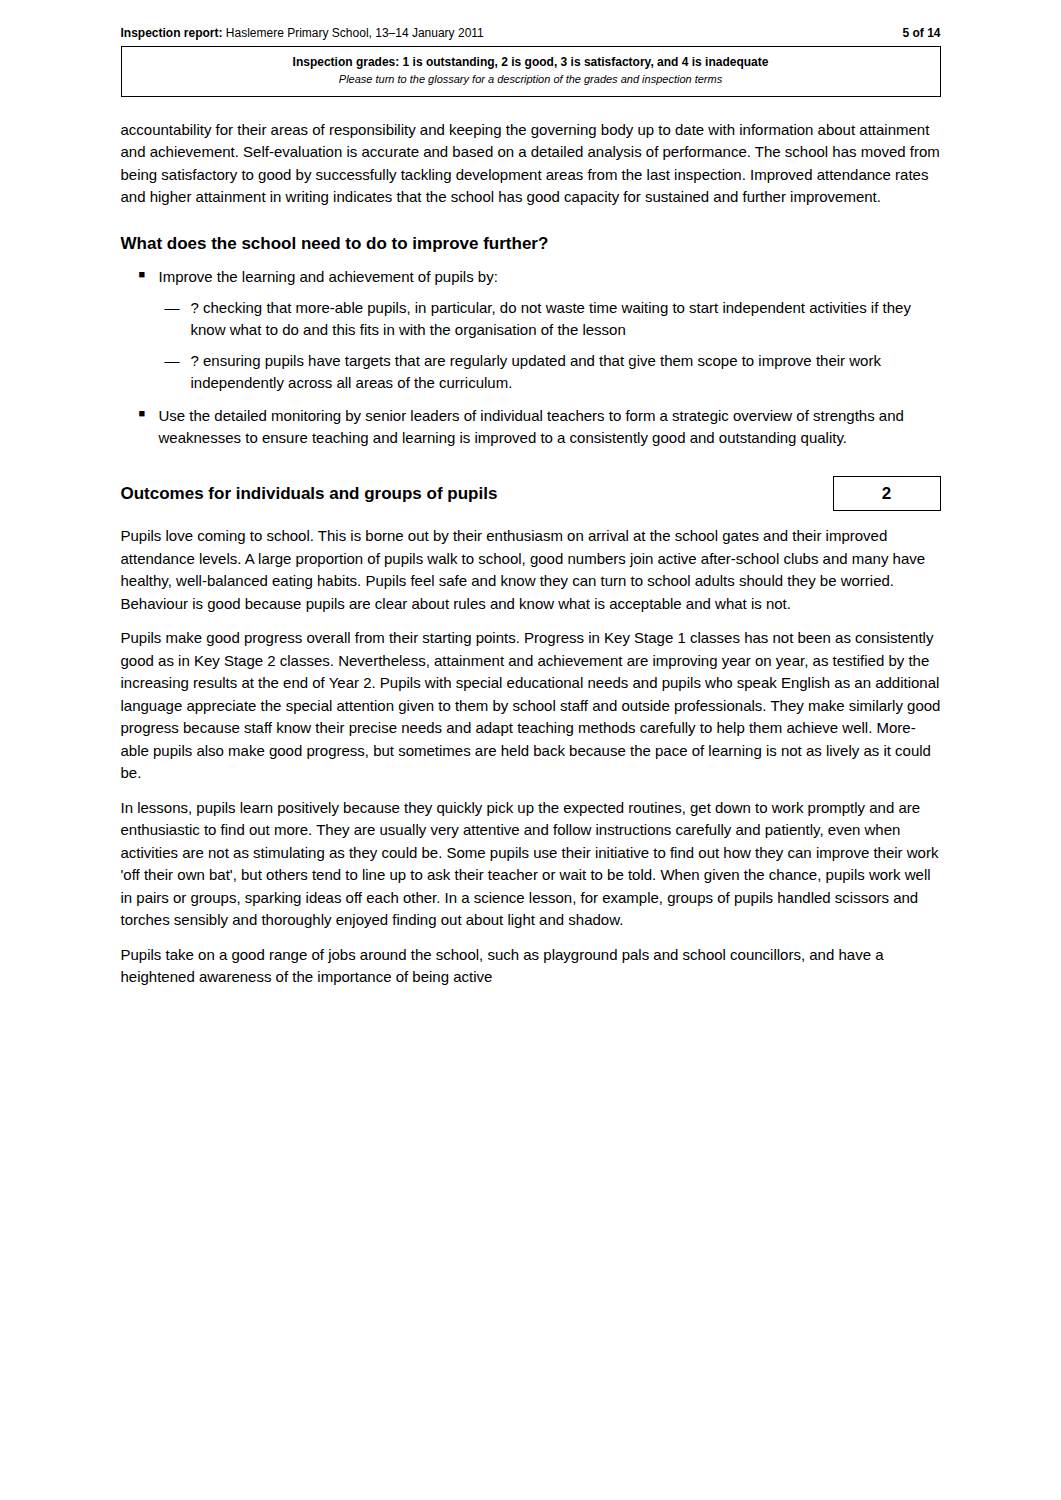Inspection report: Haslemere Primary School, 13–14 January 2011
5 of 14
Inspection grades: 1 is outstanding, 2 is good, 3 is satisfactory, and 4 is inadequate
Please turn to the glossary for a description of the grades and inspection terms
accountability for their areas of responsibility and keeping the governing body up to date with information about attainment and achievement. Self-evaluation is accurate and based on a detailed analysis of performance. The school has moved from being satisfactory to good by successfully tackling development areas from the last inspection. Improved attendance rates and higher attainment in writing indicates that the school has good capacity for sustained and further improvement.
What does the school need to do to improve further?
Improve the learning and achievement of pupils by:
? checking that more-able pupils, in particular, do not waste time waiting to start independent activities if they know what to do and this fits in with the organisation of the lesson
? ensuring pupils have targets that are regularly updated and that give them scope to improve their work independently across all areas of the curriculum.
Use the detailed monitoring by senior leaders of individual teachers to form a strategic overview of strengths and weaknesses to ensure teaching and learning is improved to a consistently good and outstanding quality.
Outcomes for individuals and groups of pupils
2
Pupils love coming to school. This is borne out by their enthusiasm on arrival at the school gates and their improved attendance levels. A large proportion of pupils walk to school, good numbers join active after-school clubs and many have healthy, well-balanced eating habits. Pupils feel safe and know they can turn to school adults should they be worried. Behaviour is good because pupils are clear about rules and know what is acceptable and what is not.
Pupils make good progress overall from their starting points. Progress in Key Stage 1 classes has not been as consistently good as in Key Stage 2 classes. Nevertheless, attainment and achievement are improving year on year, as testified by the increasing results at the end of Year 2. Pupils with special educational needs and pupils who speak English as an additional language appreciate the special attention given to them by school staff and outside professionals. They make similarly good progress because staff know their precise needs and adapt teaching methods carefully to help them achieve well. More-able pupils also make good progress, but sometimes are held back because the pace of learning is not as lively as it could be.
In lessons, pupils learn positively because they quickly pick up the expected routines, get down to work promptly and are enthusiastic to find out more. They are usually very attentive and follow instructions carefully and patiently, even when activities are not as stimulating as they could be. Some pupils use their initiative to find out how they can improve their work 'off their own bat', but others tend to line up to ask their teacher or wait to be told. When given the chance, pupils work well in pairs or groups, sparking ideas off each other. In a science lesson, for example, groups of pupils handled scissors and torches sensibly and thoroughly enjoyed finding out about light and shadow.
Pupils take on a good range of jobs around the school, such as playground pals and school councillors, and have a heightened awareness of the importance of being active